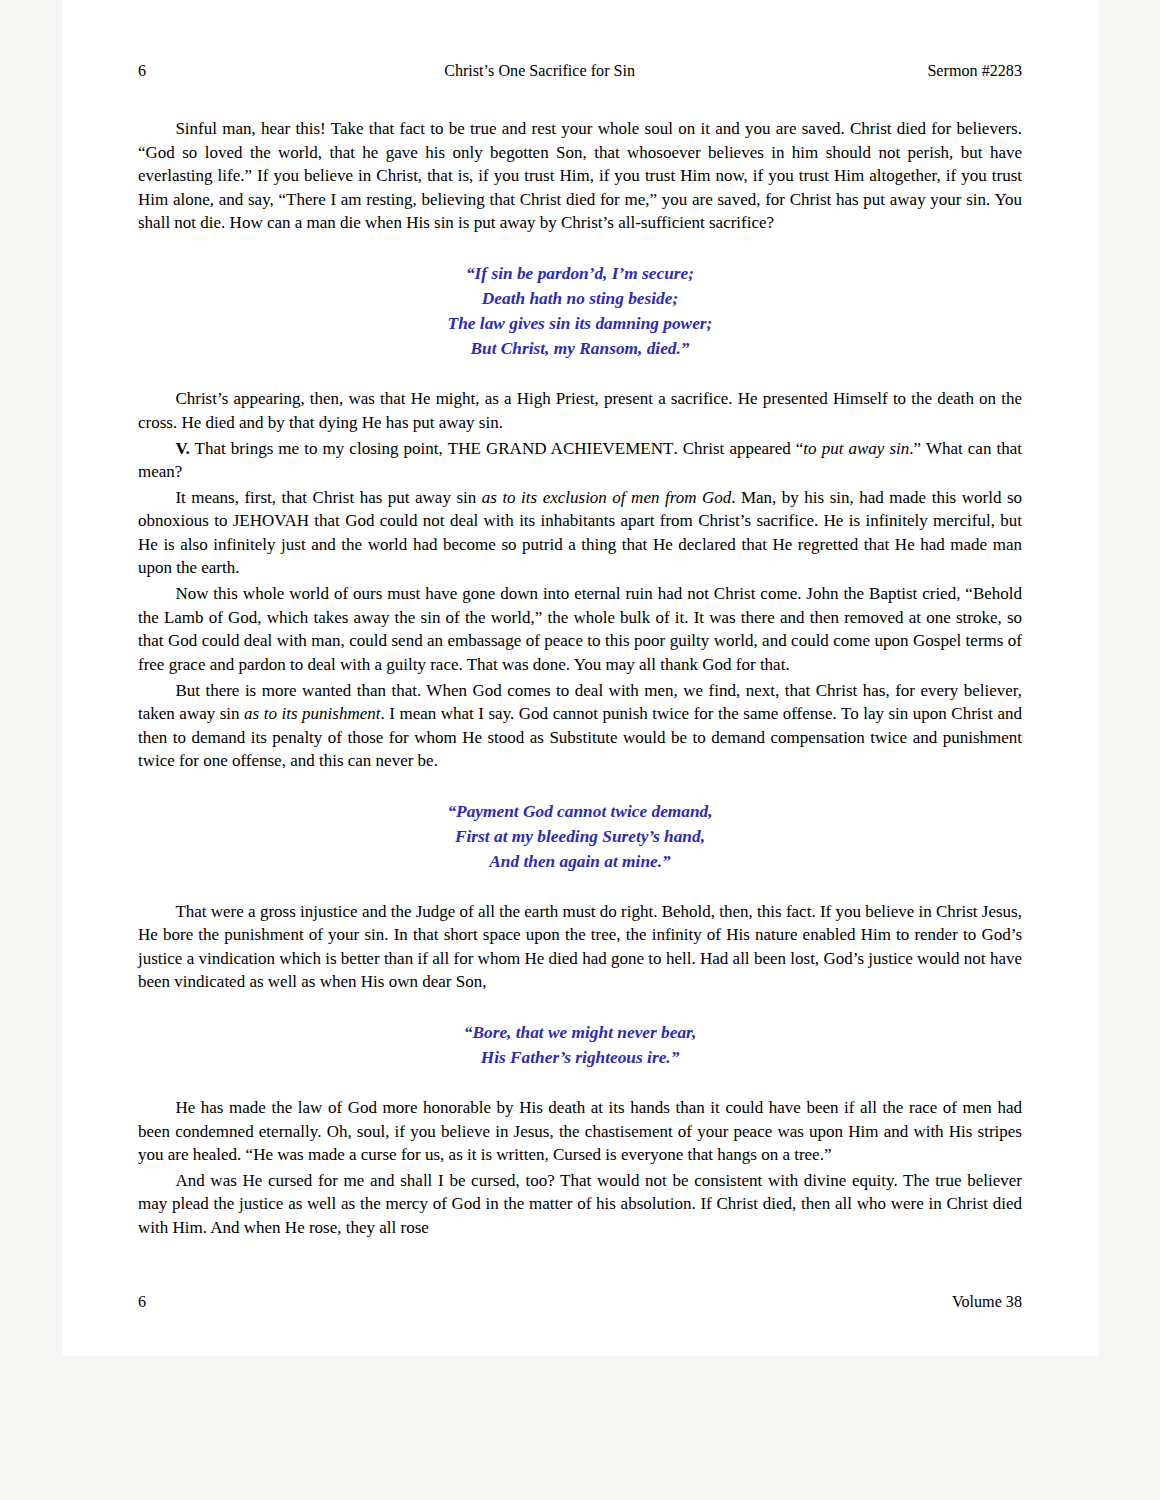6
Christ’s One Sacrifice for Sin
Sermon #2283
Sinful man, hear this! Take that fact to be true and rest your whole soul on it and you are saved. Christ died for believers. “God so loved the world, that he gave his only begotten Son, that whosoever believes in him should not perish, but have everlasting life.” If you believe in Christ, that is, if you trust Him, if you trust Him now, if you trust Him altogether, if you trust Him alone, and say, “There I am resting, believing that Christ died for me,” you are saved, for Christ has put away your sin. You shall not die. How can a man die when His sin is put away by Christ’s all-sufficient sacrifice?
“If sin be pardon’d, I’m secure;
Death hath no sting beside;
The law gives sin its damning power;
But Christ, my Ransom, died.”
Christ’s appearing, then, was that He might, as a High Priest, present a sacrifice. He presented Himself to the death on the cross. He died and by that dying He has put away sin.
V. That brings me to my closing point, THE GRAND ACHIEVEMENT. Christ appeared “to put away sin.” What can that mean?
It means, first, that Christ has put away sin as to its exclusion of men from God. Man, by his sin, had made this world so obnoxious to JEHOVAH that God could not deal with its inhabitants apart from Christ’s sacrifice. He is infinitely merciful, but He is also infinitely just and the world had become so putrid a thing that He declared that He regretted that He had made man upon the earth.
Now this whole world of ours must have gone down into eternal ruin had not Christ come. John the Baptist cried, “Behold the Lamb of God, which takes away the sin of the world,” the whole bulk of it. It was there and then removed at one stroke, so that God could deal with man, could send an embassage of peace to this poor guilty world, and could come upon Gospel terms of free grace and pardon to deal with a guilty race. That was done. You may all thank God for that.
But there is more wanted than that. When God comes to deal with men, we find, next, that Christ has, for every believer, taken away sin as to its punishment. I mean what I say. God cannot punish twice for the same offense. To lay sin upon Christ and then to demand its penalty of those for whom He stood as Substitute would be to demand compensation twice and punishment twice for one offense, and this can never be.
“Payment God cannot twice demand,
First at my bleeding Surety’s hand,
And then again at mine.”
That were a gross injustice and the Judge of all the earth must do right. Behold, then, this fact. If you believe in Christ Jesus, He bore the punishment of your sin. In that short space upon the tree, the infinity of His nature enabled Him to render to God’s justice a vindication which is better than if all for whom He died had gone to hell. Had all been lost, God’s justice would not have been vindicated as well as when His own dear Son,
“Bore, that we might never bear,
His Father’s righteous ire.”
He has made the law of God more honorable by His death at its hands than it could have been if all the race of men had been condemned eternally. Oh, soul, if you believe in Jesus, the chastisement of your peace was upon Him and with His stripes you are healed. “He was made a curse for us, as it is written, Cursed is everyone that hangs on a tree.”
And was He cursed for me and shall I be cursed, too? That would not be consistent with divine equity. The true believer may plead the justice as well as the mercy of God in the matter of his absolution. If Christ died, then all who were in Christ died with Him. And when He rose, they all rose
6
Volume 38